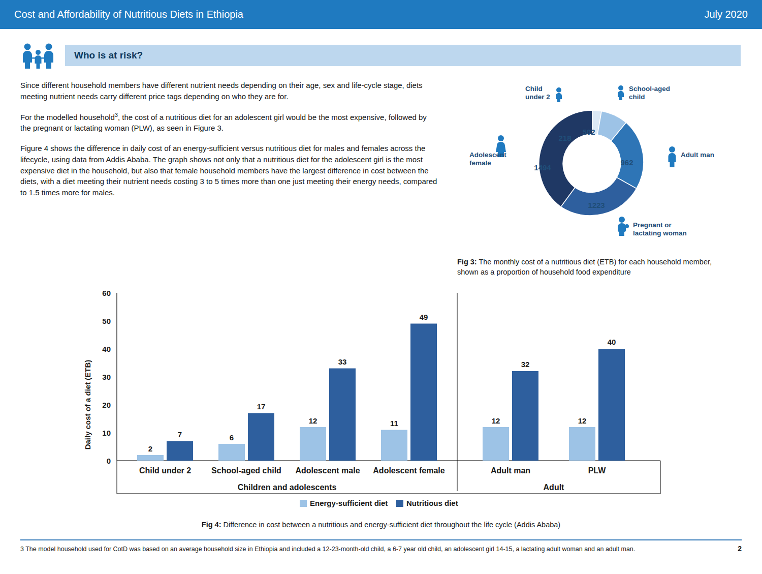Cost and Affordability of Nutritious Diets in Ethiopia
July 2020
Who is at risk?
Since different household members have different nutrient needs depending on their age, sex and life-cycle stage, diets meeting nutrient needs carry different price tags depending on who they are for.
For the modelled household3, the cost of a nutritious diet for an adolescent girl would be the most expensive, followed by the pregnant or lactating woman (PLW), as seen in Figure 3.
Figure 4 shows the difference in daily cost of an energy-sufficient versus nutritious diet for males and females across the lifecycle, using data from Addis Ababa. The graph shows not only that a nutritious diet for the adolescent girl is the most expensive diet in the household, but also that female household members have the largest difference in cost between the diets, with a diet meeting their nutrient needs costing 3 to 5 times more than one just meeting their energy needs, compared to 1.5 times more for males.
218 502 962 1223 1494 Child under 2 School-aged child Adult man Pregnant or lactating woman Adolescent female
Fig 3: The monthly cost of a nutritious diet (ETB) for each household member, shown as a proportion of household food expenditure
Daily cost of a diet (ETB) 60 50 40 30 20 10 0 2 7 6 17 12 33 11 49 12 32 12 40 Child under 2 School-aged child Adolescent male Adolescent female Adult man PLW Children and adolescents Adult Energy-sufficient diet Nutritious diet
Fig 4: Difference in cost between a nutritious and energy-sufficient diet throughout the life cycle (Addis Ababa)
3 The model household used for CotD was based on an average household size in Ethiopia and included a 12-23-month-old child, a 6-7 year old child, an adolescent girl 14-15, a lactating adult woman and an adult man.
2